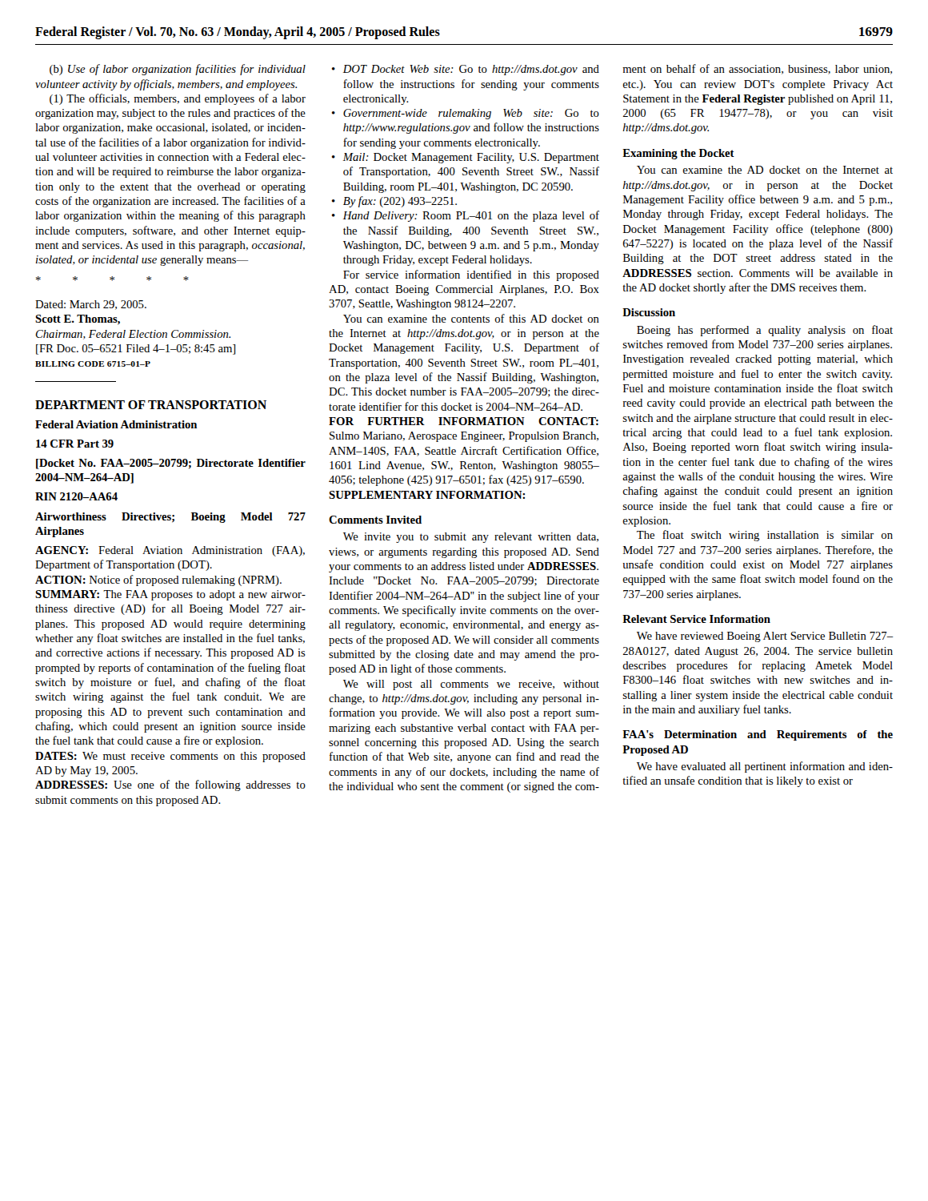Federal Register / Vol. 70, No. 63 / Monday, April 4, 2005 / Proposed Rules
16979
(b) Use of labor organization facilities for individual volunteer activity by officials, members, and employees.
(1) The officials, members, and employees of a labor organization may, subject to the rules and practices of the labor organization, make occasional, isolated, or incidental use of the facilities of a labor organization for individual volunteer activities in connection with a Federal election and will be required to reimburse the labor organization only to the extent that the overhead or operating costs of the organization are increased. The facilities of a labor organization within the meaning of this paragraph include computers, software, and other Internet equipment and services. As used in this paragraph, occasional, isolated, or incidental use generally means—
* * * * *
Dated: March 29, 2005.
Scott E. Thomas,
Chairman, Federal Election Commission.
[FR Doc. 05–6521 Filed 4–1–05; 8:45 am]
BILLING CODE 6715–01–P
DEPARTMENT OF TRANSPORTATION
Federal Aviation Administration
14 CFR Part 39
[Docket No. FAA–2005–20799; Directorate Identifier 2004–NM–264–AD]
RIN 2120–AA64
Airworthiness Directives; Boeing Model 727 Airplanes
AGENCY: Federal Aviation Administration (FAA), Department of Transportation (DOT).
ACTION: Notice of proposed rulemaking (NPRM).
SUMMARY: The FAA proposes to adopt a new airworthiness directive (AD) for all Boeing Model 727 airplanes. This proposed AD would require determining whether any float switches are installed in the fuel tanks, and corrective actions if necessary. This proposed AD is prompted by reports of contamination of the fueling float switch by moisture or fuel, and chafing of the float switch wiring against the fuel tank conduit. We are proposing this AD to prevent such contamination and chafing, which could present an ignition source inside the fuel tank that could cause a fire or explosion.
DATES: We must receive comments on this proposed AD by May 19, 2005.
ADDRESSES: Use one of the following addresses to submit comments on this proposed AD.
DOT Docket Web site: Go to http://dms.dot.gov and follow the instructions for sending your comments electronically.
Government-wide rulemaking Web site: Go to http://www.regulations.gov and follow the instructions for sending your comments electronically.
Mail: Docket Management Facility, U.S. Department of Transportation, 400 Seventh Street SW., Nassif Building, room PL–401, Washington, DC 20590.
By fax: (202) 493–2251.
Hand Delivery: Room PL–401 on the plaza level of the Nassif Building, 400 Seventh Street SW., Washington, DC, between 9 a.m. and 5 p.m., Monday through Friday, except Federal holidays.
For service information identified in this proposed AD, contact Boeing Commercial Airplanes, P.O. Box 3707, Seattle, Washington 98124–2207.
You can examine the contents of this AD docket on the Internet at http://dms.dot.gov, or in person at the Docket Management Facility, U.S. Department of Transportation, 400 Seventh Street SW., room PL–401, on the plaza level of the Nassif Building, Washington, DC. This docket number is FAA–2005–20799; the directorate identifier for this docket is 2004–NM–264–AD.
FOR FURTHER INFORMATION CONTACT: Sulmo Mariano, Aerospace Engineer, Propulsion Branch, ANM–140S, FAA, Seattle Aircraft Certification Office, 1601 Lind Avenue, SW., Renton, Washington 98055–4056; telephone (425) 917–6501; fax (425) 917–6590.
SUPPLEMENTARY INFORMATION:
Comments Invited
We invite you to submit any relevant written data, views, or arguments regarding this proposed AD. Send your comments to an address listed under ADDRESSES. Include ''Docket No. FAA–2005–20799; Directorate Identifier 2004–NM–264–AD'' in the subject line of your comments. We specifically invite comments on the overall regulatory, economic, environmental, and energy aspects of the proposed AD. We will consider all comments submitted by the closing date and may amend the proposed AD in light of those comments.
We will post all comments we receive, without change, to http://dms.dot.gov, including any personal information you provide. We will also post a report summarizing each substantive verbal contact with FAA personnel concerning this proposed AD. Using the search function of that Web site, anyone can find and read the comments in any of our dockets, including the name of the individual who sent the comment (or signed the comment on behalf of an association, business, labor union, etc.). You can review DOT's complete Privacy Act Statement in the Federal Register published on April 11, 2000 (65 FR 19477–78), or you can visit http://dms.dot.gov.
Examining the Docket
You can examine the AD docket on the Internet at http://dms.dot.gov, or in person at the Docket Management Facility office between 9 a.m. and 5 p.m., Monday through Friday, except Federal holidays. The Docket Management Facility office (telephone (800) 647–5227) is located on the plaza level of the Nassif Building at the DOT street address stated in the ADDRESSES section. Comments will be available in the AD docket shortly after the DMS receives them.
Discussion
Boeing has performed a quality analysis on float switches removed from Model 737–200 series airplanes. Investigation revealed cracked potting material, which permitted moisture and fuel to enter the switch cavity. Fuel and moisture contamination inside the float switch reed cavity could provide an electrical path between the switch and the airplane structure that could result in electrical arcing that could lead to a fuel tank explosion. Also, Boeing reported worn float switch wiring insulation in the center fuel tank due to chafing of the wires against the walls of the conduit housing the wires. Wire chafing against the conduit could present an ignition source inside the fuel tank that could cause a fire or explosion.
The float switch wiring installation is similar on Model 727 and 737–200 series airplanes. Therefore, the unsafe condition could exist on Model 727 airplanes equipped with the same float switch model found on the 737–200 series airplanes.
Relevant Service Information
We have reviewed Boeing Alert Service Bulletin 727–28A0127, dated August 26, 2004. The service bulletin describes procedures for replacing Ametek Model F8300–146 float switches with new switches and installing a liner system inside the electrical cable conduit in the main and auxiliary fuel tanks.
FAA's Determination and Requirements of the Proposed AD
We have evaluated all pertinent information and identified an unsafe condition that is likely to exist or